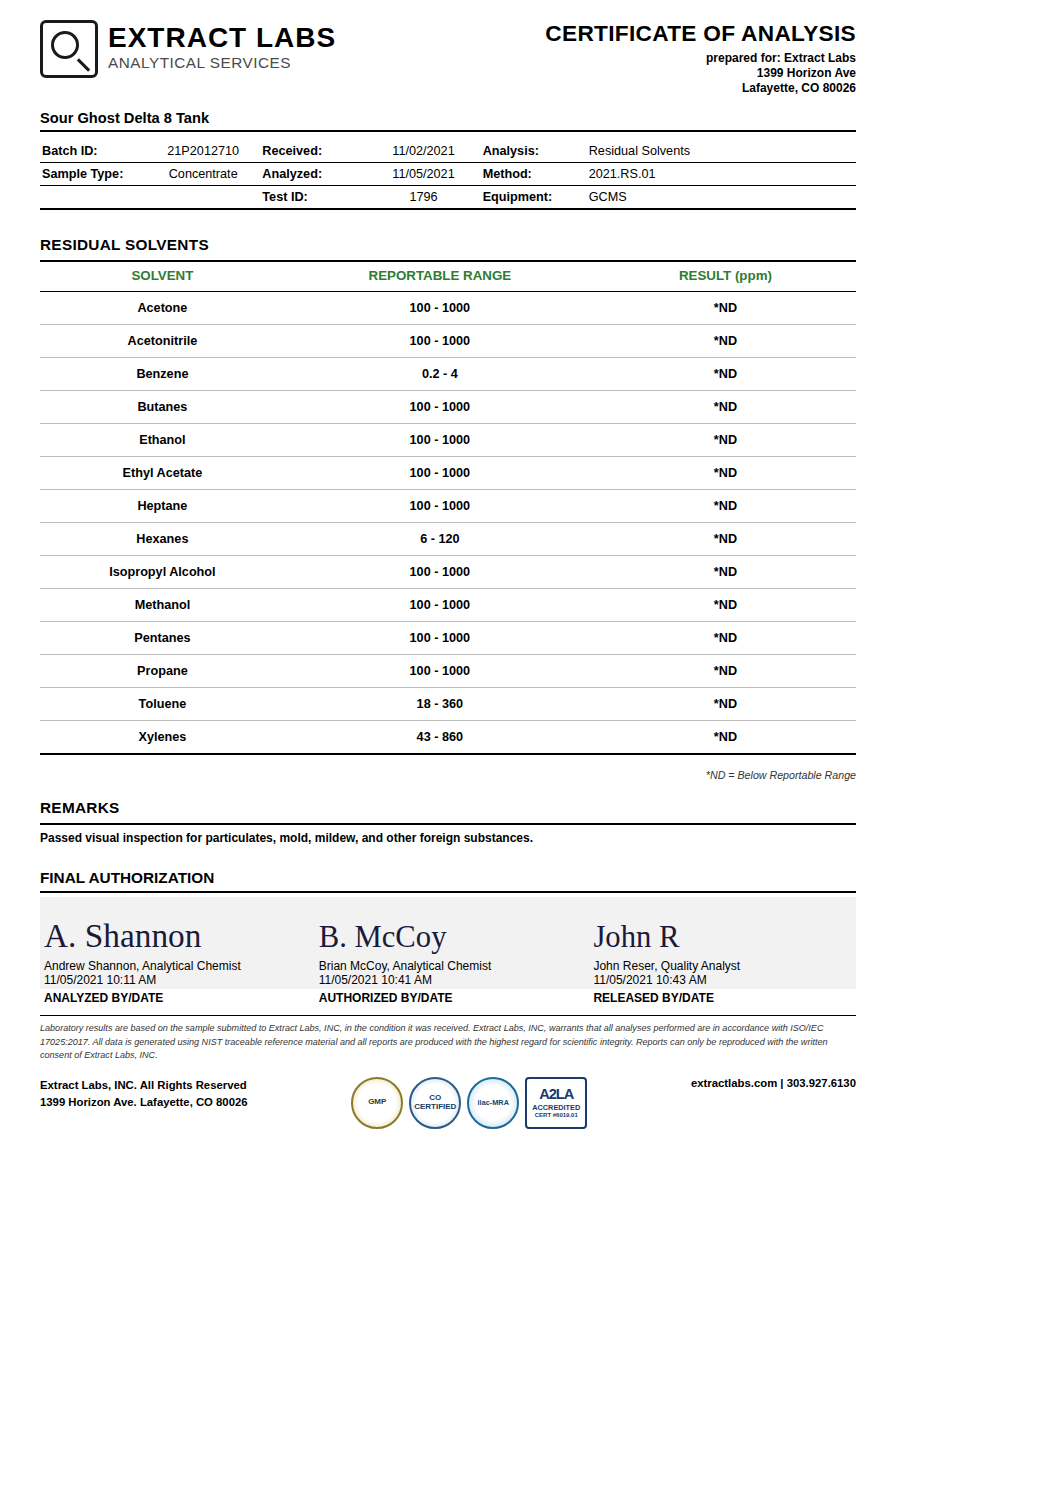EXTRACT LABS
ANALYTICAL SERVICES
CERTIFICATE OF ANALYSIS
prepared for: Extract Labs
1399 Horizon Ave
Lafayette, CO 80026
Sour Ghost Delta 8 Tank
| Batch ID: | 21P2012710 | Received: | 11/02/2021 | Analysis: | Residual Solvents |
| Sample Type: | Concentrate | Analyzed: | 11/05/2021 | Method: | 2021.RS.01 |
| | | Test ID: | 1796 | Equipment: | GCMS |
RESIDUAL SOLVENTS
| SOLVENT | REPORTABLE RANGE | RESULT (ppm) |
| --- | --- | --- |
| Acetone | 100 - 1000 | *ND |
| Acetonitrile | 100 - 1000 | *ND |
| Benzene | 0.2 - 4 | *ND |
| Butanes | 100 - 1000 | *ND |
| Ethanol | 100 - 1000 | *ND |
| Ethyl Acetate | 100 - 1000 | *ND |
| Heptane | 100 - 1000 | *ND |
| Hexanes | 6 - 120 | *ND |
| Isopropyl Alcohol | 100 - 1000 | *ND |
| Methanol | 100 - 1000 | *ND |
| Pentanes | 100 - 1000 | *ND |
| Propane | 100 - 1000 | *ND |
| Toluene | 18 - 360 | *ND |
| Xylenes | 43 - 860 | *ND |
*ND = Below Reportable Range
REMARKS
Passed visual inspection for particulates, mold, mildew, and other foreign substances.
FINAL AUTHORIZATION
A. Shannon
Andrew Shannon, Analytical Chemist
11/05/2021 10:11 AM
B. McCoy
Brian McCoy, Analytical Chemist
11/05/2021 10:41 AM
John R
John Reser, Quality Analyst
11/05/2021 10:43 AM
ANALYZED BY/DATE
AUTHORIZED BY/DATE
RELEASED BY/DATE
Laboratory results are based on the sample submitted to Extract Labs, INC, in the condition it was received. Extract Labs, INC, warrants that all analyses performed are in accordance with ISO/IEC 17025:2017. All data is generated using NIST traceable reference material and all reports are produced with the highest regard for scientific integrity. Reports can only be reproduced with the written consent of Extract Labs, INC.
Extract Labs, INC. All Rights Reserved
1399 Horizon Ave. Lafayette, CO 80026
GMP
CO
CERTIFIED
ilac-MRA
A2LA ACCREDITED CERT #6019.01
extractlabs.com | 303.927.6130